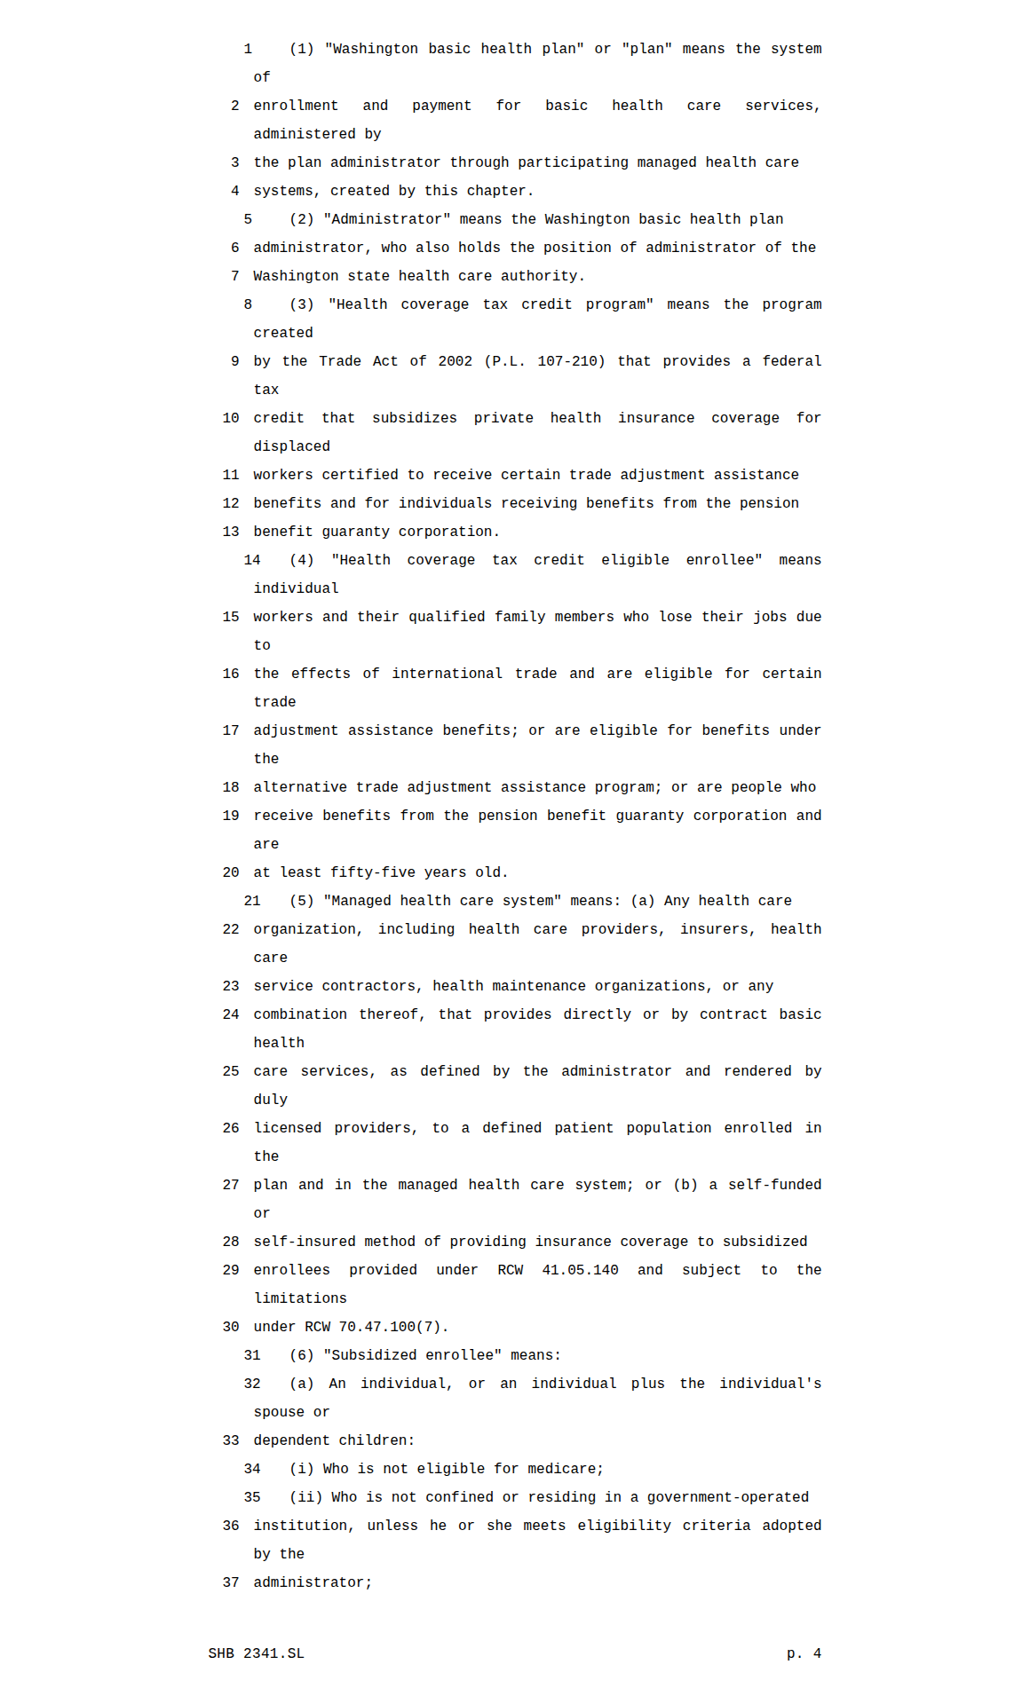(1) "Washington basic health plan" or "plan" means the system of
enrollment and payment for basic health care services, administered by
the plan administrator through participating managed health care
systems, created by this chapter.
(2) "Administrator" means the Washington basic health plan
administrator, who also holds the position of administrator of the
Washington state health care authority.
(3) "Health coverage tax credit program" means the program created
by the Trade Act of 2002 (P.L. 107-210) that provides a federal tax
credit that subsidizes private health insurance coverage for displaced
workers certified to receive certain trade adjustment assistance
benefits and for individuals receiving benefits from the pension
benefit guaranty corporation.
(4) "Health coverage tax credit eligible enrollee" means individual
workers and their qualified family members who lose their jobs due to
the effects of international trade and are eligible for certain trade
adjustment assistance benefits; or are eligible for benefits under the
alternative trade adjustment assistance program; or are people who
receive benefits from the pension benefit guaranty corporation and are
at least fifty-five years old.
(5) "Managed health care system" means: (a) Any health care
organization, including health care providers, insurers, health care
service contractors, health maintenance organizations, or any
combination thereof, that provides directly or by contract basic health
care services, as defined by the administrator and rendered by duly
licensed providers, to a defined patient population enrolled in the
plan and in the managed health care system; or (b) a self-funded or
self-insured method of providing insurance coverage to subsidized
enrollees provided under RCW 41.05.140 and subject to the limitations
under RCW 70.47.100(7).
(6) "Subsidized enrollee" means:
(a) An individual, or an individual plus the individual's spouse or
dependent children:
(i) Who is not eligible for medicare;
(ii) Who is not confined or residing in a government-operated
institution, unless he or she meets eligibility criteria adopted by the
administrator;
SHB 2341.SL p. 4